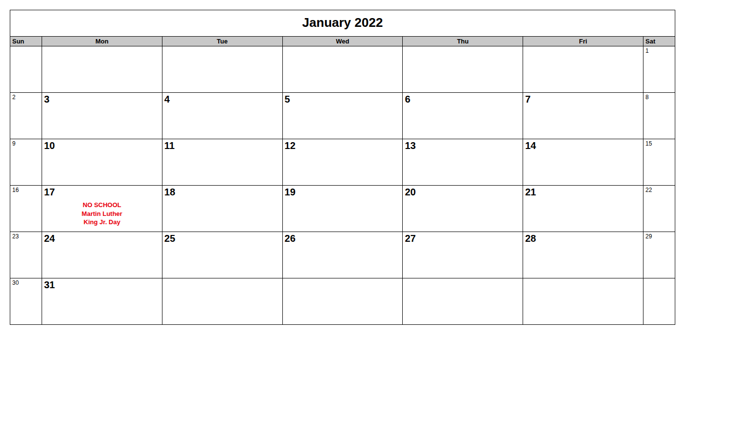January 2022
| Sun | Mon | Tue | Wed | Thu | Fri | Sat |
| --- | --- | --- | --- | --- | --- | --- |
| | | | | | | 1 |
| 2 | 3 | 4 | 5 | 6 | 7 | 8 |
| 9 | 10 | 11 | 12 | 13 | 14 | 15 |
| 16 | 17 NO SCHOOL Martin Luther King Jr. Day | 18 | 19 | 20 | 21 | 22 |
| 23 | 24 | 25 | 26 | 27 | 28 | 29 |
| 30 | 31 | | | | | |